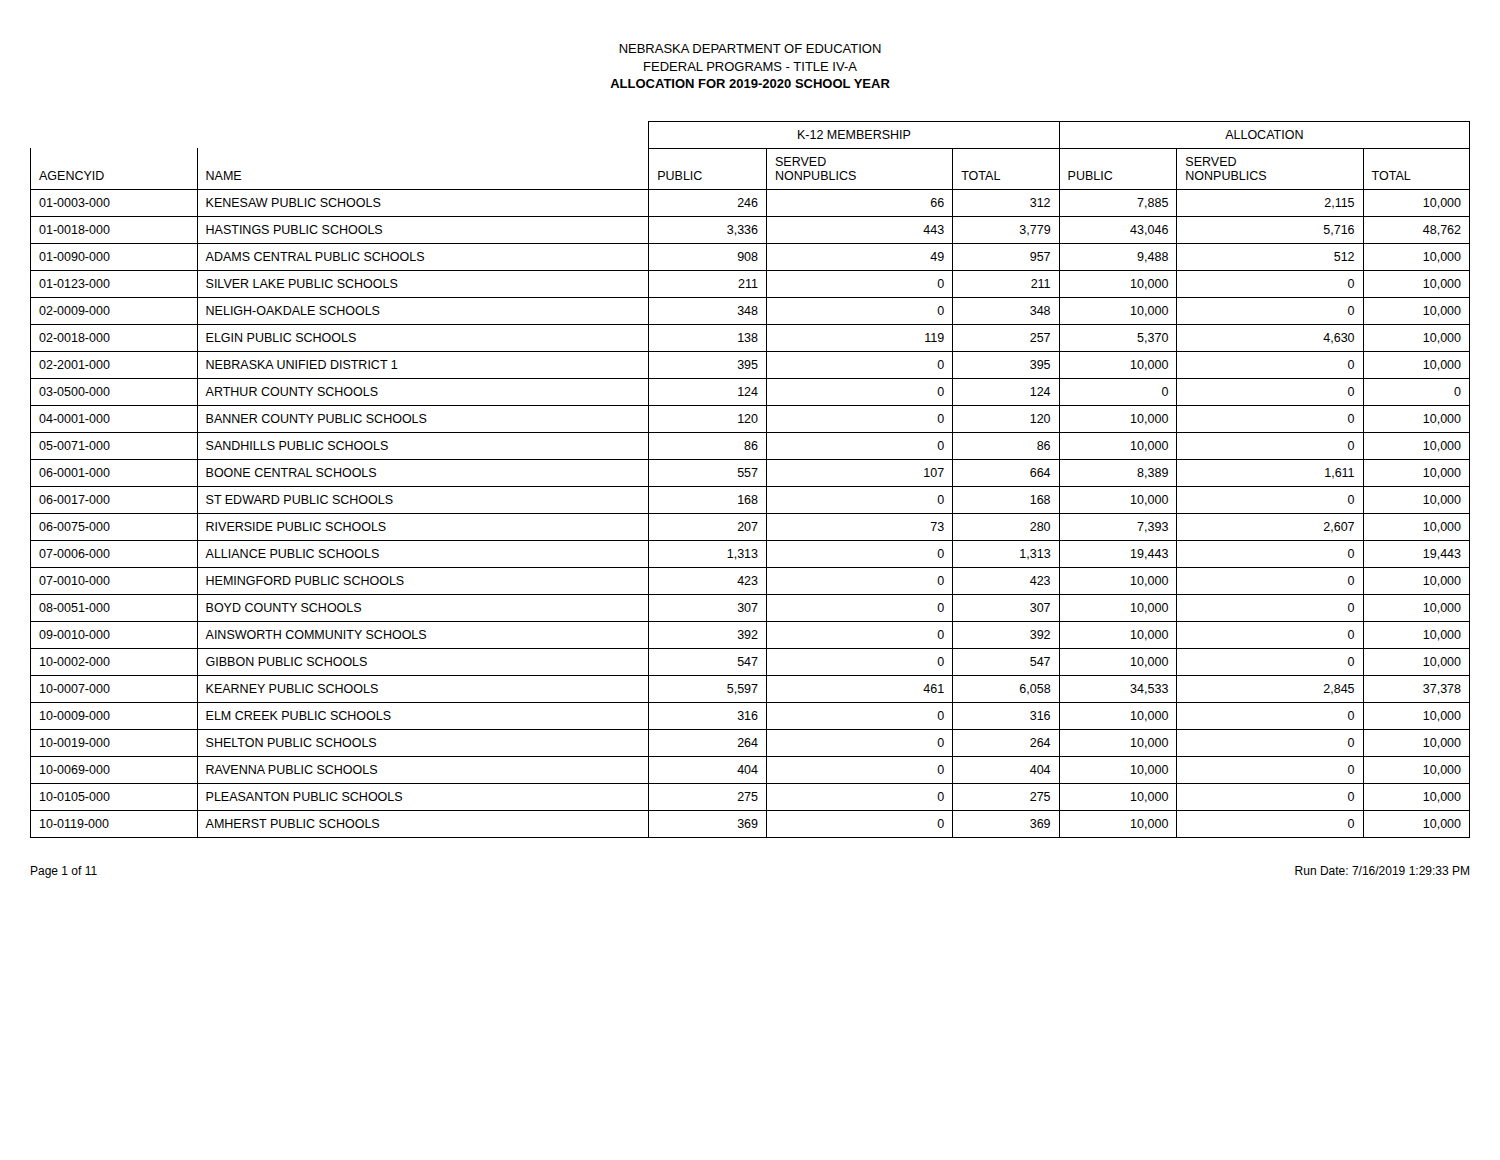NEBRASKA DEPARTMENT OF EDUCATION
FEDERAL PROGRAMS - TITLE IV-A
ALLOCATION FOR 2019-2020 SCHOOL YEAR
| | | K-12 MEMBERSHIP | ALLOCATION |
| --- | --- | --- | --- |
| AGENCYID | NAME | PUBLIC | SERVED NONPUBLICS | TOTAL | PUBLIC | SERVED NONPUBLICS | TOTAL |
| 01-0003-000 | KENESAW PUBLIC SCHOOLS | 246 | 66 | 312 | 7,885 | 2,115 | 10,000 |
| 01-0018-000 | HASTINGS PUBLIC SCHOOLS | 3,336 | 443 | 3,779 | 43,046 | 5,716 | 48,762 |
| 01-0090-000 | ADAMS CENTRAL PUBLIC SCHOOLS | 908 | 49 | 957 | 9,488 | 512 | 10,000 |
| 01-0123-000 | SILVER LAKE PUBLIC SCHOOLS | 211 | 0 | 211 | 10,000 | 0 | 10,000 |
| 02-0009-000 | NELIGH-OAKDALE SCHOOLS | 348 | 0 | 348 | 10,000 | 0 | 10,000 |
| 02-0018-000 | ELGIN PUBLIC SCHOOLS | 138 | 119 | 257 | 5,370 | 4,630 | 10,000 |
| 02-2001-000 | NEBRASKA UNIFIED DISTRICT 1 | 395 | 0 | 395 | 10,000 | 0 | 10,000 |
| 03-0500-000 | ARTHUR COUNTY SCHOOLS | 124 | 0 | 124 | 0 | 0 | 0 |
| 04-0001-000 | BANNER COUNTY PUBLIC SCHOOLS | 120 | 0 | 120 | 10,000 | 0 | 10,000 |
| 05-0071-000 | SANDHILLS PUBLIC SCHOOLS | 86 | 0 | 86 | 10,000 | 0 | 10,000 |
| 06-0001-000 | BOONE CENTRAL SCHOOLS | 557 | 107 | 664 | 8,389 | 1,611 | 10,000 |
| 06-0017-000 | ST EDWARD PUBLIC SCHOOLS | 168 | 0 | 168 | 10,000 | 0 | 10,000 |
| 06-0075-000 | RIVERSIDE PUBLIC SCHOOLS | 207 | 73 | 280 | 7,393 | 2,607 | 10,000 |
| 07-0006-000 | ALLIANCE PUBLIC SCHOOLS | 1,313 | 0 | 1,313 | 19,443 | 0 | 19,443 |
| 07-0010-000 | HEMINGFORD PUBLIC SCHOOLS | 423 | 0 | 423 | 10,000 | 0 | 10,000 |
| 08-0051-000 | BOYD COUNTY SCHOOLS | 307 | 0 | 307 | 10,000 | 0 | 10,000 |
| 09-0010-000 | AINSWORTH COMMUNITY SCHOOLS | 392 | 0 | 392 | 10,000 | 0 | 10,000 |
| 10-0002-000 | GIBBON PUBLIC SCHOOLS | 547 | 0 | 547 | 10,000 | 0 | 10,000 |
| 10-0007-000 | KEARNEY PUBLIC SCHOOLS | 5,597 | 461 | 6,058 | 34,533 | 2,845 | 37,378 |
| 10-0009-000 | ELM CREEK PUBLIC SCHOOLS | 316 | 0 | 316 | 10,000 | 0 | 10,000 |
| 10-0019-000 | SHELTON PUBLIC SCHOOLS | 264 | 0 | 264 | 10,000 | 0 | 10,000 |
| 10-0069-000 | RAVENNA PUBLIC SCHOOLS | 404 | 0 | 404 | 10,000 | 0 | 10,000 |
| 10-0105-000 | PLEASANTON PUBLIC SCHOOLS | 275 | 0 | 275 | 10,000 | 0 | 10,000 |
| 10-0119-000 | AMHERST PUBLIC SCHOOLS | 369 | 0 | 369 | 10,000 | 0 | 10,000 |
Page 1 of 11
Run Date: 7/16/2019 1:29:33 PM